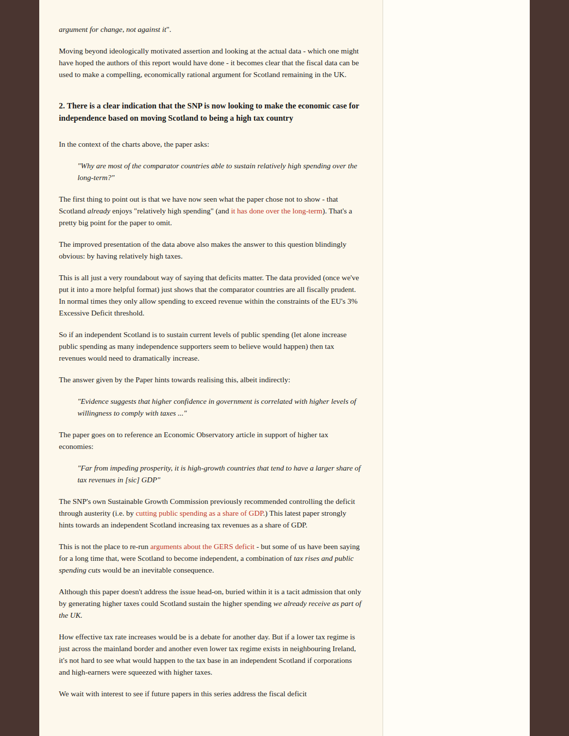argument for change, not against it".
Moving beyond ideologically motivated assertion and looking at the actual data - which one might have hoped the authors of this report would have done - it becomes clear that the fiscal data can be used to make a compelling, economically rational argument for Scotland remaining in the UK.
2. There is a clear indication that the SNP is now looking to make the economic case for independence based on moving Scotland to being a high tax country
In the context of the charts above, the paper asks:
"Why are most of the comparator countries able to sustain relatively high spending over the long-term?"
The first thing to point out is that we have now seen what the paper chose not to show - that Scotland already enjoys "relatively high spending" (and it has done over the long-term). That's a pretty big point for the paper to omit.
The improved presentation of the data above also makes the answer to this question blindingly obvious: by having relatively high taxes.
This is all just a very roundabout way of saying that deficits matter. The data provided (once we've put it into a more helpful format) just shows that the comparator countries are all fiscally prudent. In normal times they only allow spending to exceed revenue within the constraints of the EU's 3% Excessive Deficit threshold.
So if an independent Scotland is to sustain current levels of public spending (let alone increase public spending as many independence supporters seem to believe would happen) then tax revenues would need to dramatically increase.
The answer given by the Paper hints towards realising this, albeit indirectly:
"Evidence suggests that higher confidence in government is correlated with higher levels of willingness to comply with taxes ..."
The paper goes on to reference an Economic Observatory article in support of higher tax economies:
"Far from impeding prosperity, it is high-growth countries that tend to have a larger share of tax revenues in [sic] GDP"
The SNP's own Sustainable Growth Commission previously recommended controlling the deficit through austerity (i.e. by cutting public spending as a share of GDP.) This latest paper strongly hints towards an independent Scotland increasing tax revenues as a share of GDP.
This is not the place to re-run arguments about the GERS deficit - but some of us have been saying for a long time that, were Scotland to become independent, a combination of tax rises and public spending cuts would be an inevitable consequence.
Although this paper doesn't address the issue head-on, buried within it is a tacit admission that only by generating higher taxes could Scotland sustain the higher spending we already receive as part of the UK.
How effective tax rate increases would be is a debate for another day. But if a lower tax regime is just across the mainland border and another even lower tax regime exists in neighbouring Ireland, it's not hard to see what would happen to the tax base in an independent Scotland if corporations and high-earners were squeezed with higher taxes.
We wait with interest to see if future papers in this series address the fiscal deficit